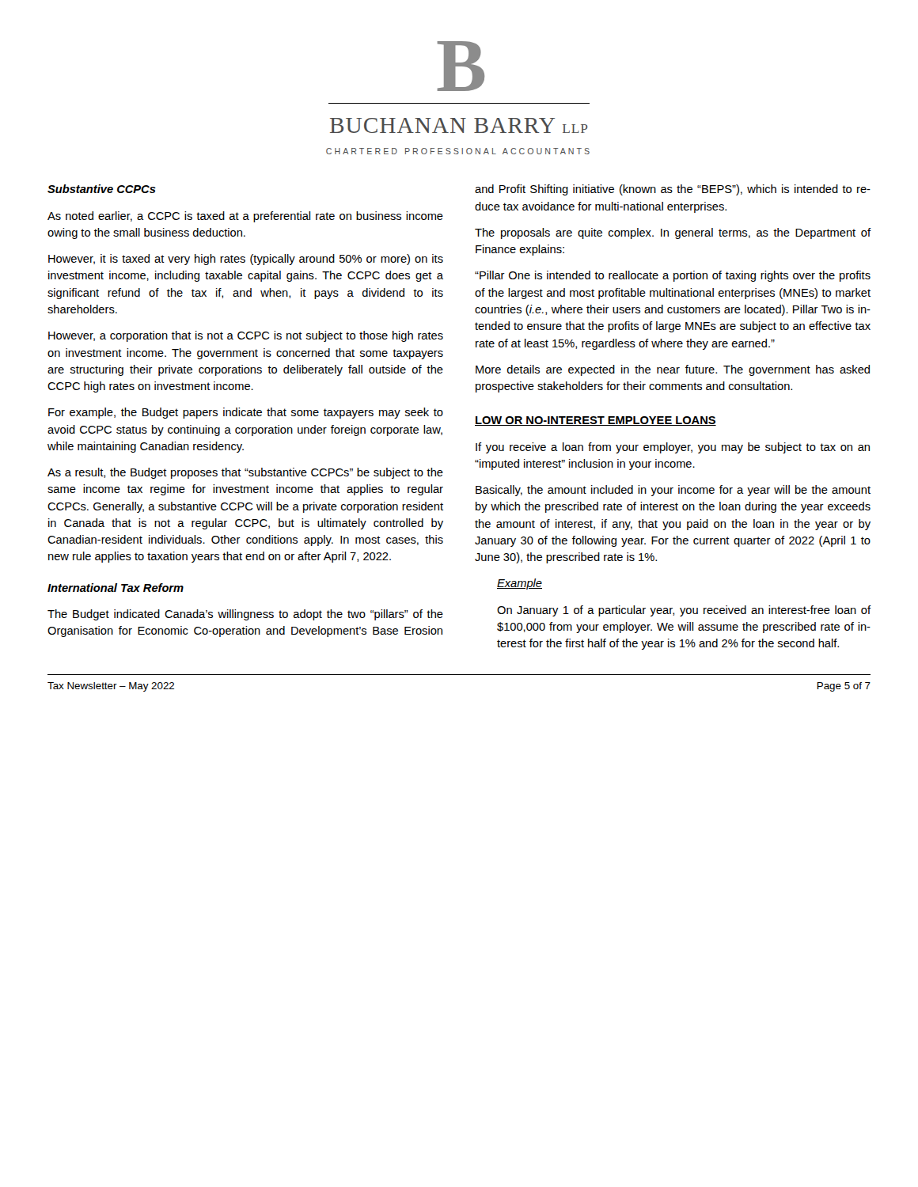B
BUCHANAN BARRY LLP
CHARTERED PROFESSIONAL ACCOUNTANTS
Substantive CCPCs
As noted earlier, a CCPC is taxed at a preferential rate on business income owing to the small business deduction.
However, it is taxed at very high rates (typically around 50% or more) on its investment income, including taxable capital gains. The CCPC does get a significant refund of the tax if, and when, it pays a dividend to its shareholders.
However, a corporation that is not a CCPC is not subject to those high rates on investment income. The government is concerned that some taxpayers are structuring their private corporations to deliberately fall outside of the CCPC high rates on investment income.
For example, the Budget papers indicate that some taxpayers may seek to avoid CCPC status by continuing a corporation under foreign corporate law, while maintaining Canadian residency.
As a result, the Budget proposes that “substantive CCPCs” be subject to the same income tax regime for investment income that applies to regular CCPCs. Generally, a substantive CCPC will be a private corporation resident in Canada that is not a regular CCPC, but is ultimately controlled by Canadian-resident individuals. Other conditions apply. In most cases, this new rule applies to taxation years that end on or after April 7, 2022.
International Tax Reform
The Budget indicated Canada’s willingness to adopt the two “pillars” of the Organisation for Economic Co-operation and Development’s Base Erosion and Profit Shifting initiative (known as the “BEPS”), which is intended to reduce tax avoidance for multi-national enterprises.
The proposals are quite complex. In general terms, as the Department of Finance explains:
“Pillar One is intended to reallocate a portion of taxing rights over the profits of the largest and most profitable multinational enterprises (MNEs) to market countries (i.e., where their users and customers are located). Pillar Two is intended to ensure that the profits of large MNEs are subject to an effective tax rate of at least 15%, regardless of where they are earned.”
More details are expected in the near future. The government has asked prospective stakeholders for their comments and consultation.
Low or no-interest employee loans
If you receive a loan from your employer, you may be subject to tax on an “imputed interest” inclusion in your income.
Basically, the amount included in your income for a year will be the amount by which the prescribed rate of interest on the loan during the year exceeds the amount of interest, if any, that you paid on the loan in the year or by January 30 of the following year. For the current quarter of 2022 (April 1 to June 30), the prescribed rate is 1%.
Example
On January 1 of a particular year, you received an interest-free loan of $100,000 from your employer. We will assume the prescribed rate of interest for the first half of the year is 1% and 2% for the second half.
Tax Newsletter – May 2022 Page 5 of 7